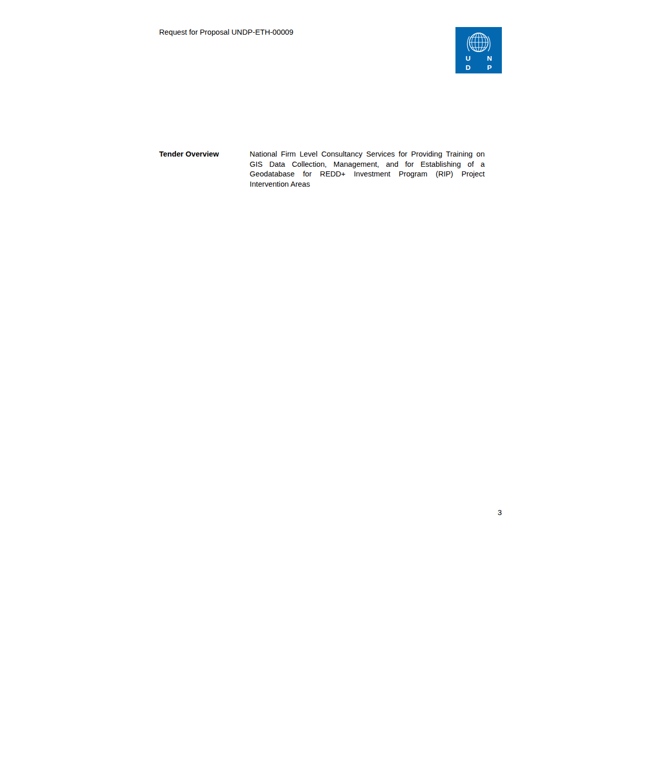Request for Proposal UNDP-ETH-00009
U N D P
Tender Overview
National Firm Level Consultancy Services for Providing Training on GIS Data Collection, Management, and for Establishing of a Geodatabase for REDD+ Investment Program (RIP) Project Intervention Areas
3